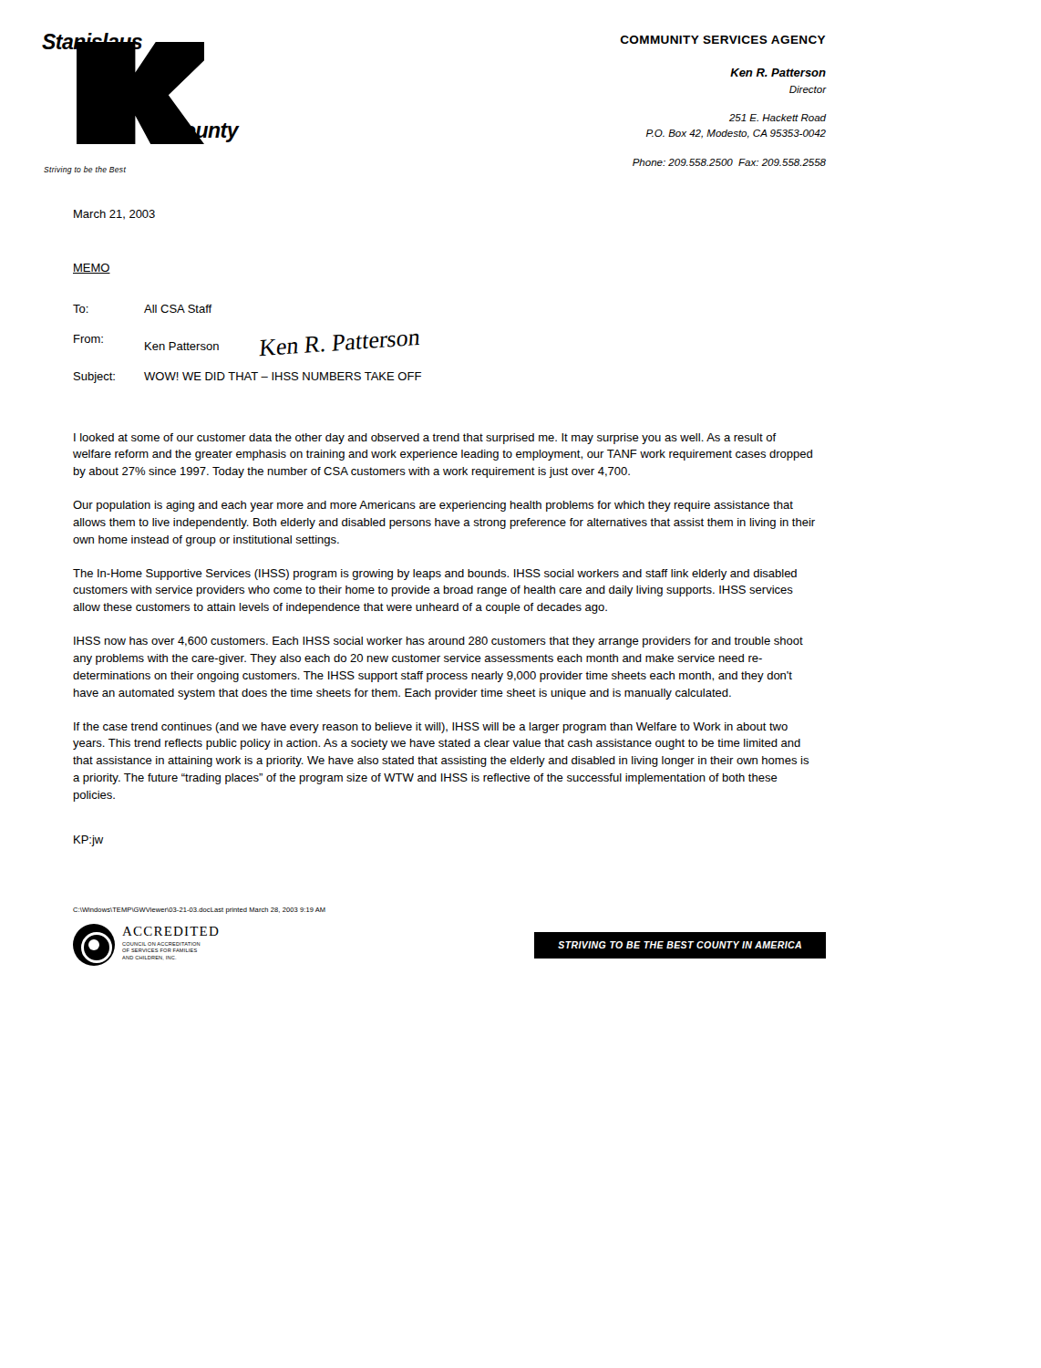Stanislaus
County
Striving to be the Best
COMMUNITY SERVICES AGENCY
Ken R. Patterson
Director
251 E. Hackett Road
P.O. Box 42, Modesto, CA 95353-0042
Phone: 209.558.2500 Fax: 209.558.2558
March 21, 2003
MEMO
| To: | All CSA Staff |
| From: | Ken Patterson Ken R. Patterson |
| Subject: | WOW! WE DID THAT – IHSS NUMBERS TAKE OFF |
I looked at some of our customer data the other day and observed a trend that surprised me. It may surprise you as well. As a result of welfare reform and the greater emphasis on training and work experience leading to employment, our TANF work requirement cases dropped by about 27% since 1997. Today the number of CSA customers with a work requirement is just over 4,700.
Our population is aging and each year more and more Americans are experiencing health problems for which they require assistance that allows them to live independently. Both elderly and disabled persons have a strong preference for alternatives that assist them in living in their own home instead of group or institutional settings.
The In-Home Supportive Services (IHSS) program is growing by leaps and bounds. IHSS social workers and staff link elderly and disabled customers with service providers who come to their home to provide a broad range of health care and daily living supports. IHSS services allow these customers to attain levels of independence that were unheard of a couple of decades ago.
IHSS now has over 4,600 customers. Each IHSS social worker has around 280 customers that they arrange providers for and trouble shoot any problems with the care-giver. They also each do 20 new customer service assessments each month and make service need re-determinations on their ongoing customers. The IHSS support staff process nearly 9,000 provider time sheets each month, and they don't have an automated system that does the time sheets for them. Each provider time sheet is unique and is manually calculated.
If the case trend continues (and we have every reason to believe it will), IHSS will be a larger program than Welfare to Work in about two years. This trend reflects public policy in action. As a society we have stated a clear value that cash assistance ought to be time limited and that assistance in attaining work is a priority. We have also stated that assisting the elderly and disabled in living longer in their own homes is a priority. The future “trading places” of the program size of WTW and IHSS is reflective of the successful implementation of both these policies.
KP:jw
C:\Windows\TEMP\GWViewer\03-21-03.docLast printed March 28, 2003 9:19 AM
ACCREDITED
COUNCIL ON ACCREDITATION
OF SERVICES FOR FAMILIES
AND CHILDREN, INC.
STRIVING TO BE THE BEST COUNTY IN AMERICA